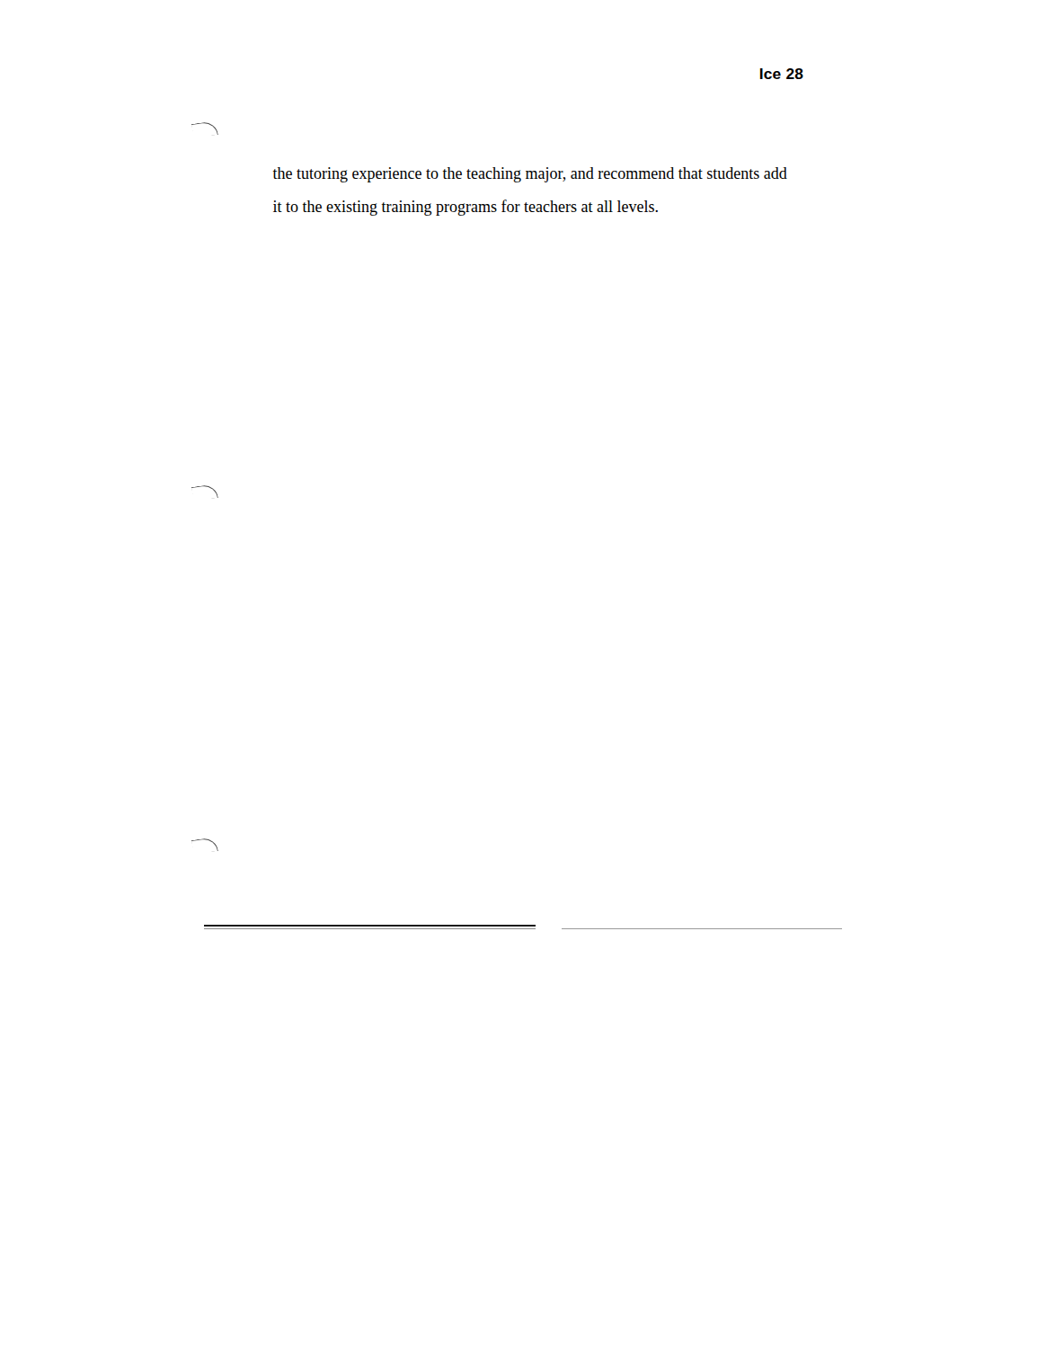Ice 28
the tutoring experience to the teaching major, and recommend that students add it to the existing training programs for teachers at all levels.